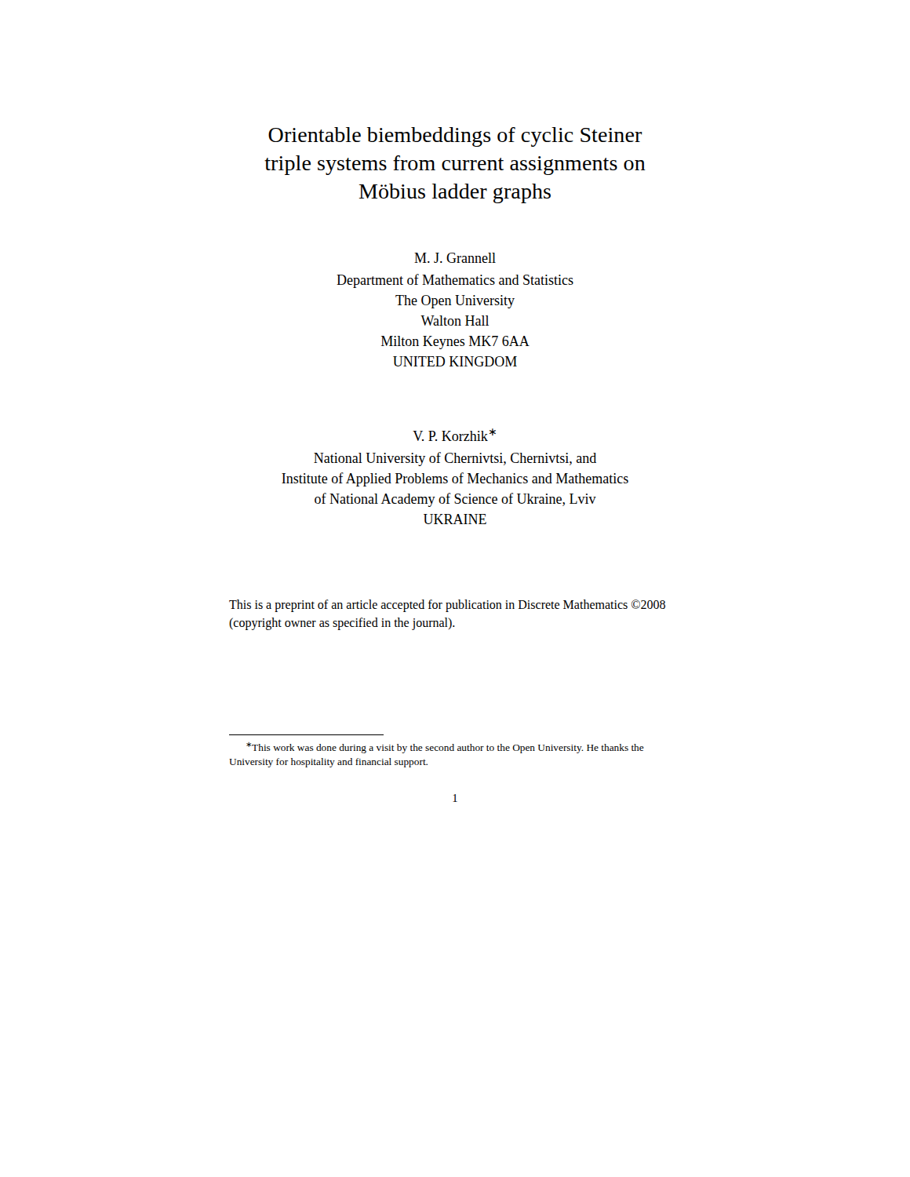Orientable biembeddings of cyclic Steiner
triple systems from current assignments on
Möbius ladder graphs
M. J. Grannell Department of Mathematics and Statistics The Open University Walton Hall Milton Keynes MK7 6AA UNITED KINGDOM
V. P. Korzhik∗ National University of Chernivtsi, Chernivtsi, and Institute of Applied Problems of Mechanics and Mathematics of National Academy of Science of Ukraine, Lviv UKRAINE
This is a preprint of an article accepted for publication in Discrete Mathematics ©2008 (copyright owner as specified in the journal).
∗This work was done during a visit by the second author to the Open University. He thanks the University for hospitality and financial support.
1